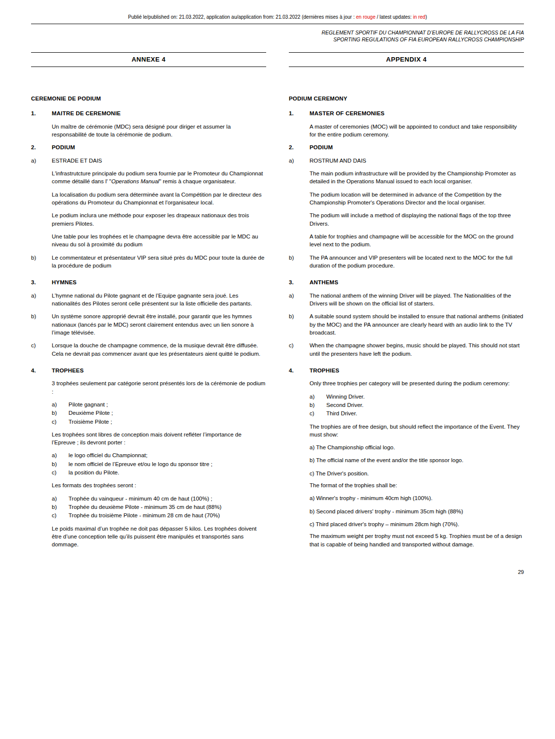Publié le/published on: 21.03.2022, application au/application from: 21.03.2022 (dernières mises à jour : en rouge / latest updates: in red)
REGLEMENT SPORTIF DU CHAMPIONNAT D’EUROPE DE RALLYCROSS DE LA FIA
SPORTING REGULATIONS OF FIA EUROPEAN RALLYCROSS CHAMPIONSHIP
ANNEXE 4
CEREMONIE DE PODIUM
1.
MAITRE DE CEREMONIE
Un maître de cérémonie (MDC) sera désigné pour diriger et assumer la responsabilité de toute la cérémonie de podium.
2.
PODIUM
a)
ESTRADE ET DAIS
L'infrastrutcture principale du podium sera fournie par le Promoteur du Championnat comme détaillé dans l' "Operations Manual" remis à chaque organisateur.
La localisation du podium sera déterminée avant la Compétition par le directeur des opérations du Promoteur du Championnat et l'organisateur local.
Le podium inclura une méthode pour exposer les drapeaux nationaux des trois premiers Pilotes.
Une table pour les trophées et le champagne devra être accessible par le MDC au niveau du sol à proximité du podium
b)
Le commentateur et présentateur VIP sera situé près du MDC pour toute la durée de la procédure de podium
3.
HYMNES
a)
L’hymne national du Pilote gagnant et de l’Equipe gagnante sera joué. Les nationalités des Pilotes seront celle présentent sur la liste officielle des partants.
b)
Un système sonore approprié devrait être installé, pour garantir que les hymnes nationaux (lancés par le MDC) seront clairement entendus avec un lien sonore à l’image télévisée.
c)
Lorsque la douche de champagne commence, de la musique devrait être diffusée. Cela ne devrait pas commencer avant que les présentateurs aient quitté le podium.
4.
TROPHEES
3 trophées seulement par catégorie seront présentés lors de la cérémonie de podium :
a) Pilote gagnant ;
b) Deuxième Pilote ;
c) Troisième Pilote ;
Les trophées sont libres de conception mais doivent refléter l’importance de l’Epreuve ; ils devront porter :
a) le logo officiel du Championnat;
b) le nom officiel de l’Epreuve et/ou le logo du sponsor titre ;
c) la position du Pilote.
Les formats des trophées seront :
a) Trophée du vainqueur - minimum 40 cm de haut (100%) ;
b) Trophée du deuxième Pilote - minimum 35 cm de haut (88%)
c) Trophée du troisième Pilote - minimum 28 cm de haut (70%)
Le poids maximal d’un trophée ne doit pas dépasser 5 kilos. Les trophées doivent être d’une conception telle qu’ils puissent être manipulés et transportés sans dommage.
APPENDIX 4
PODIUM CEREMONY
1.
MASTER OF CEREMONIES
A master of ceremonies (MOC) will be appointed to conduct and take responsibility for the entire podium ceremony.
2.
PODIUM
a)
ROSTRUM AND DAIS
The main podium infrastructure will be provided by the Championship Promoter as detailed in the Operations Manual issued to each local organiser.
The podium location will be determined in advance of the Competition by the Championship Promoter's Operations Director and the local organiser.
The podium will include a method of displaying the national flags of the top three Drivers.
A table for trophies and champagne will be accessible for the MOC on the ground level next to the podium.
b)
The PA announcer and VIP presenters will be located next to the MOC for the full duration of the podium procedure.
3.
ANTHEMS
a)
The national anthem of the winning Driver will be played. The Nationalities of the Drivers will be shown on the official list of starters.
b)
A suitable sound system should be installed to ensure that national anthems (initiated by the MOC) and the PA announcer are clearly heard with an audio link to the TV broadcast.
c)
When the champagne shower begins, music should be played. This should not start until the presenters have left the podium.
4.
TROPHIES
Only three trophies per category will be presented during the podium ceremony:
a) Winning Driver.
b) Second Driver.
c) Third Driver.
The trophies are of free design, but should reflect the importance of the Event. They must show:
a) The Championship official logo.
b) The official name of the event and/or the title sponsor logo.
c) The Driver's position.
The format of the trophies shall be:
a) Winner's trophy - minimum 40cm high (100%).
b) Second placed drivers' trophy - minimum 35cm high (88%)
c) Third placed driver's trophy – minimum 28cm high (70%).
The maximum weight per trophy must not exceed 5 kg. Trophies must be of a design that is capable of being handled and transported without damage.
29